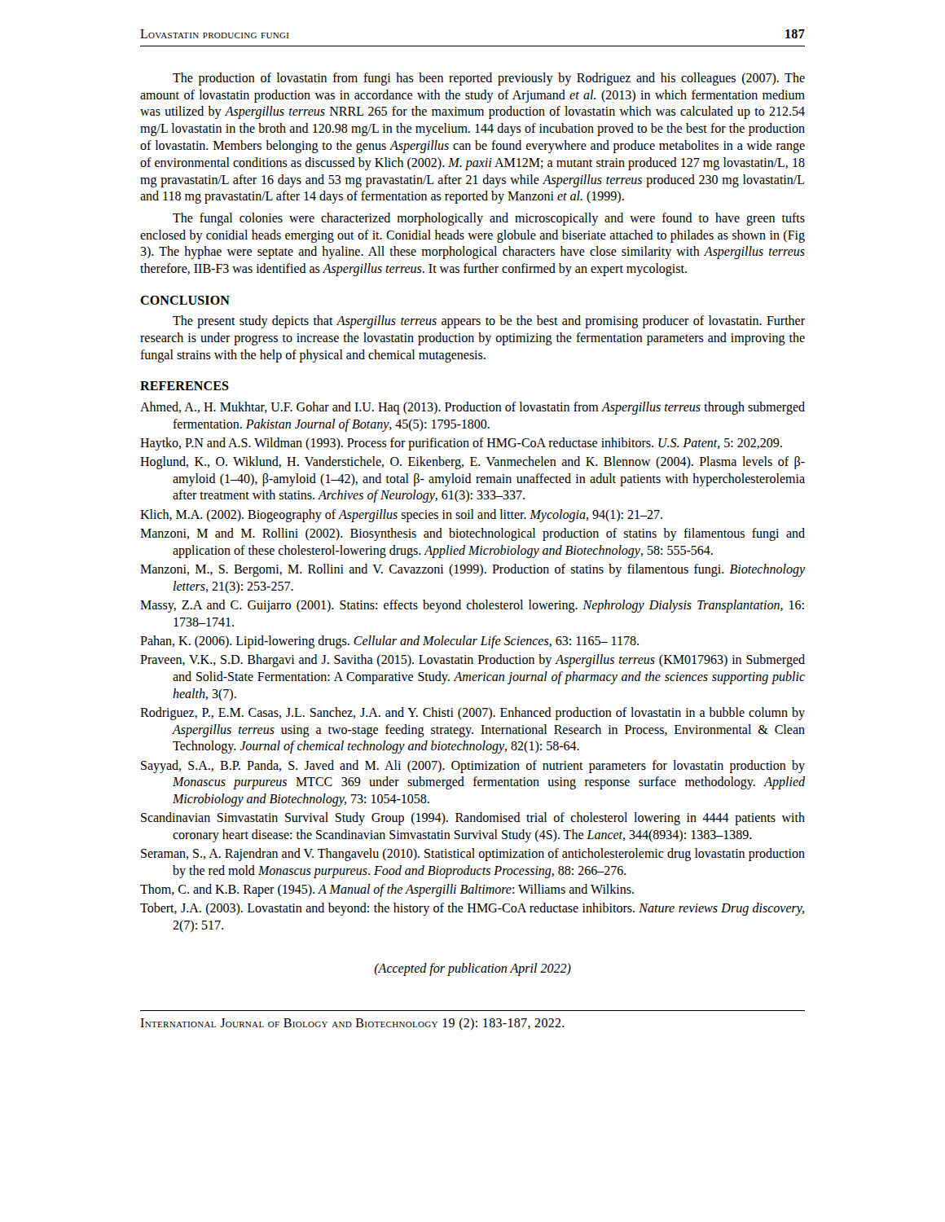Lovastatin producing fungi 187
The production of lovastatin from fungi has been reported previously by Rodriguez and his colleagues (2007). The amount of lovastatin production was in accordance with the study of Arjumand et al. (2013) in which fermentation medium was utilized by Aspergillus terreus NRRL 265 for the maximum production of lovastatin which was calculated up to 212.54 mg/L lovastatin in the broth and 120.98 mg/L in the mycelium. 144 days of incubation proved to be the best for the production of lovastatin. Members belonging to the genus Aspergillus can be found everywhere and produce metabolites in a wide range of environmental conditions as discussed by Klich (2002). M. paxii AM12M; a mutant strain produced 127 mg lovastatin/L, 18 mg pravastatin/L after 16 days and 53 mg pravastatin/L after 21 days while Aspergillus terreus produced 230 mg lovastatin/L and 118 mg pravastatin/L after 14 days of fermentation as reported by Manzoni et al. (1999).
The fungal colonies were characterized morphologically and microscopically and were found to have green tufts enclosed by conidial heads emerging out of it. Conidial heads were globule and biseriate attached to philades as shown in (Fig 3). The hyphae were septate and hyaline. All these morphological characters have close similarity with Aspergillus terreus therefore, IIB-F3 was identified as Aspergillus terreus. It was further confirmed by an expert mycologist.
Conclusion
The present study depicts that Aspergillus terreus appears to be the best and promising producer of lovastatin. Further research is under progress to increase the lovastatin production by optimizing the fermentation parameters and improving the fungal strains with the help of physical and chemical mutagenesis.
References
Ahmed, A., H. Mukhtar, U.F. Gohar and I.U. Haq (2013). Production of lovastatin from Aspergillus terreus through submerged fermentation. Pakistan Journal of Botany, 45(5): 1795-1800.
Haytko, P.N and A.S. Wildman (1993). Process for purification of HMG-CoA reductase inhibitors. U.S. Patent, 5: 202,209.
Hoglund, K., O. Wiklund, H. Vanderstichele, O. Eikenberg, E. Vanmechelen and K. Blennow (2004). Plasma levels of β-amyloid (1–40), β-amyloid (1–42), and total β- amyloid remain unaffected in adult patients with hypercholesterolemia after treatment with statins. Archives of Neurology, 61(3): 333–337.
Klich, M.A. (2002). Biogeography of Aspergillus species in soil and litter. Mycologia, 94(1): 21–27.
Manzoni, M and M. Rollini (2002). Biosynthesis and biotechnological production of statins by filamentous fungi and application of these cholesterol-lowering drugs. Applied Microbiology and Biotechnology, 58: 555-564.
Manzoni, M., S. Bergomi, M. Rollini and V. Cavazzoni (1999). Production of statins by filamentous fungi. Biotechnology letters, 21(3): 253-257.
Massy, Z.A and C. Guijarro (2001). Statins: effects beyond cholesterol lowering. Nephrology Dialysis Transplantation, 16: 1738–1741.
Pahan, K. (2006). Lipid-lowering drugs. Cellular and Molecular Life Sciences, 63: 1165– 1178.
Praveen, V.K., S.D. Bhargavi and J. Savitha (2015). Lovastatin Production by Aspergillus terreus (KM017963) in Submerged and Solid-State Fermentation: A Comparative Study. American journal of pharmacy and the sciences supporting public health, 3(7).
Rodriguez, P., E.M. Casas, J.L. Sanchez, J.A. and Y. Chisti (2007). Enhanced production of lovastatin in a bubble column by Aspergillus terreus using a two-stage feeding strategy. International Research in Process, Environmental & Clean Technology. Journal of chemical technology and biotechnology, 82(1): 58-64.
Sayyad, S.A., B.P. Panda, S. Javed and M. Ali (2007). Optimization of nutrient parameters for lovastatin production by Monascus purpureus MTCC 369 under submerged fermentation using response surface methodology. Applied Microbiology and Biotechnology, 73: 1054-1058.
Scandinavian Simvastatin Survival Study Group (1994). Randomised trial of cholesterol lowering in 4444 patients with coronary heart disease: the Scandinavian Simvastatin Survival Study (4S). The Lancet, 344(8934): 1383–1389.
Seraman, S., A. Rajendran and V. Thangavelu (2010). Statistical optimization of anticholesterolemic drug lovastatin production by the red mold Monascus purpureus. Food and Bioproducts Processing, 88: 266–276.
Thom, C. and K.B. Raper (1945). A Manual of the Aspergilli Baltimore: Williams and Wilkins.
Tobert, J.A. (2003). Lovastatin and beyond: the history of the HMG-CoA reductase inhibitors. Nature reviews Drug discovery, 2(7): 517.
(Accepted for publication April 2022)
International Journal of Biology and Biotechnology 19 (2): 183-187, 2022.